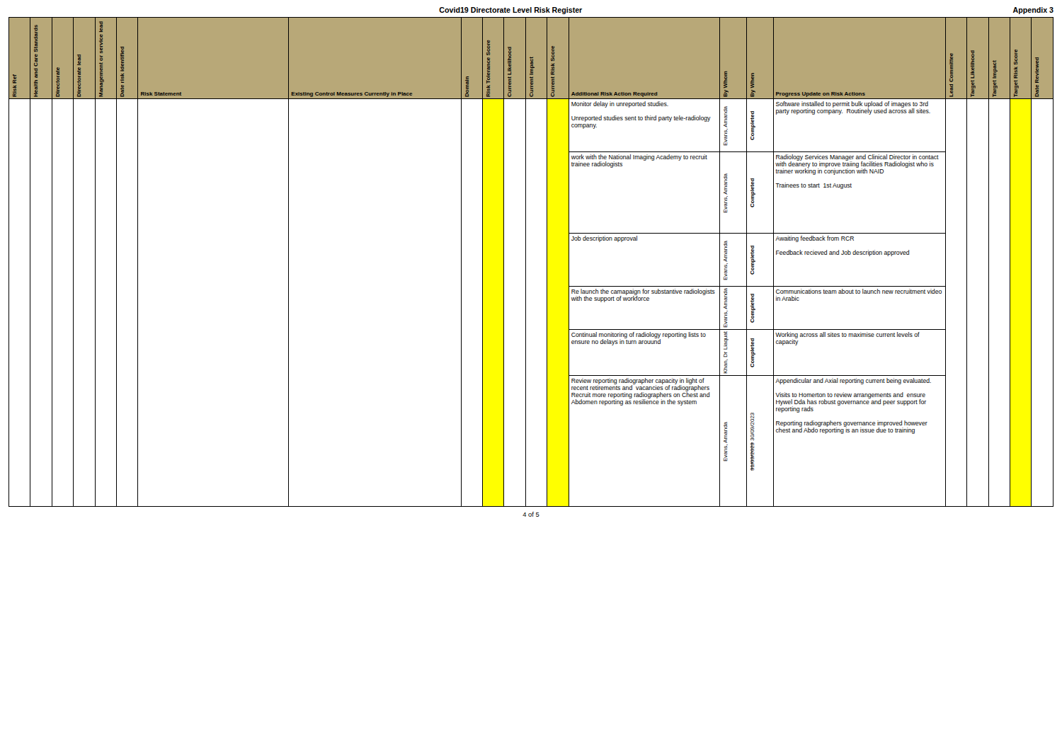Covid19 Directorate Level Risk Register
Appendix 3
| Risk Ref | Health and Care Standards | Directorate | Directorate lead | Management or service lead | Date risk identified | Risk Statement | Existing Control Measures Currently in Place | Domain | Risk Tolerance Score | Current Likelihood | Current Impact | Current Risk Score | Additional Risk Action Required | By Whom | By When | Progress Update on Risk Actions | Lead Committee | Target Likelihood | Target Impact | Target Risk Score | Date Reviewed |
| --- | --- | --- | --- | --- | --- | --- | --- | --- | --- | --- | --- | --- | --- | --- | --- | --- | --- | --- | --- | --- | --- |
| | | | | | | | | | | | | | Monitor delay in unreported studies. Unreported studies sent to third party tele-radiology company. | Evans, Amanda | Completed | Software installed to permit bulk upload of images to 3rd party reporting company. Routinely used across all sites. | | | | | |
| work with the National Imaging Academy to recruit trainee radiologists | Evans, Amanda | Completed | Radiology Services Manager and Clinical Director in contact with deanery to improve traiing facilities Radiologist who is trainer working in conjunction with NAID Trainees to start 1st August |
| Job description approval | Evans, Amanda | Completed | Awaiting feedback from RCR Feedback recieved and Job description approved |
| Re launch the camapaign for substantive radiologists with the support of workforce | Evans, Amanda | Completed | Communications team about to launch new recruitment video in Arabic |
| Continual monitoring of radiology reporting lists to ensure no delays in turn arouund | Khan, Dr Liaquat | Completed | Working across all sites to maximise current levels of capacity |
| Review reporting radiographer capacity in light of recent retirements and vacancies of radiographers Recruit more reporting radiographers on Chest and Abdomen reporting as resilience in the system | Evans, Amanda | 31/03/2023 30/09/2023 | Appendicular and Axial reporting current being evaluated. Visits to Homerton to review arrangements and ensure Hywel Dda has robust governance and peer support for reporting rads Reporting radiographers governance improved however chest and Abdo reporting is an issue due to training |
4 of 5